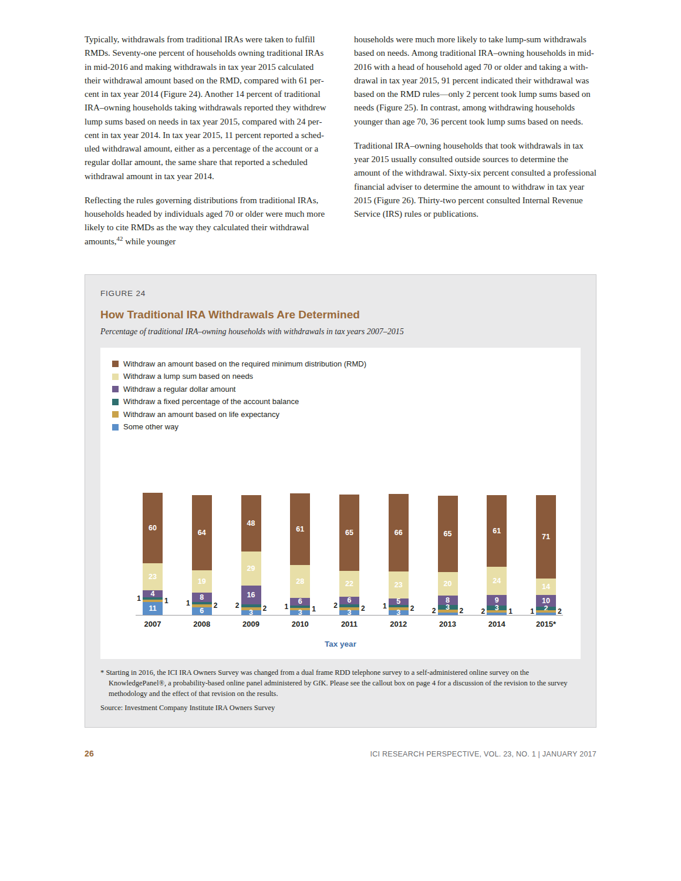Typically, withdrawals from traditional IRAs were taken to fulfill RMDs. Seventy-one percent of households owning traditional IRAs in mid-2016 and making withdrawals in tax year 2015 calculated their withdrawal amount based on the RMD, compared with 61 percent in tax year 2014 (Figure 24). Another 14 percent of traditional IRA–owning households taking withdrawals reported they withdrew lump sums based on needs in tax year 2015, compared with 24 percent in tax year 2014. In tax year 2015, 11 percent reported a scheduled withdrawal amount, either as a percentage of the account or a regular dollar amount, the same share that reported a scheduled withdrawal amount in tax year 2014.
Reflecting the rules governing distributions from traditional IRAs, households headed by individuals aged 70 or older were much more likely to cite RMDs as the way they calculated their withdrawal amounts,42 while younger
households were much more likely to take lump-sum withdrawals based on needs. Among traditional IRA–owning households in mid-2016 with a head of household aged 70 or older and taking a withdrawal in tax year 2015, 91 percent indicated their withdrawal was based on the RMD rules—only 2 percent took lump sums based on needs (Figure 25). In contrast, among withdrawing households younger than age 70, 36 percent took lump sums based on needs.
Traditional IRA–owning households that took withdrawals in tax year 2015 usually consulted outside sources to determine the amount of the withdrawal. Sixty-six percent consulted a professional financial adviser to determine the amount to withdraw in tax year 2015 (Figure 26). Thirty-two percent consulted Internal Revenue Service (IRS) rules or publications.
FIGURE 24
How Traditional IRA Withdrawals Are Determined
Percentage of traditional IRA–owning households with withdrawals in tax years 2007–2015
Withdraw an amount based on the required minimum distribution (RMD)
Withdraw a lump sum based on needs
Withdraw a regular dollar amount
Withdraw a fixed percentage of the account balance
Withdraw an amount based on life expectancy
Some other way
60
23
4
1
1
11
64
19
8
1
2
6
48
29
16
2
2
3
61
28
6
1
1
3
65
22
6
2
2
3
66
23
5
1
2
3
65
20
8
3
2 2
61
24
9
3
2 1
71
14
10
2
1 2
2007 2008 2009 2010 2011 2012 2013 2014 2015*
Tax year
* Starting in 2016, the ICI IRA Owners Survey was changed from a dual frame RDD telephone survey to a self-administered online survey on the KnowledgePanel®, a probability-based online panel administered by GfK. Please see the callout box on page 4 for a discussion of the revision to the survey methodology and the effect of that revision on the results.
Source: Investment Company Institute IRA Owners Survey
26
ICI RESEARCH PERSPECTIVE, VOL. 23, NO. 1 | JANUARY 2017